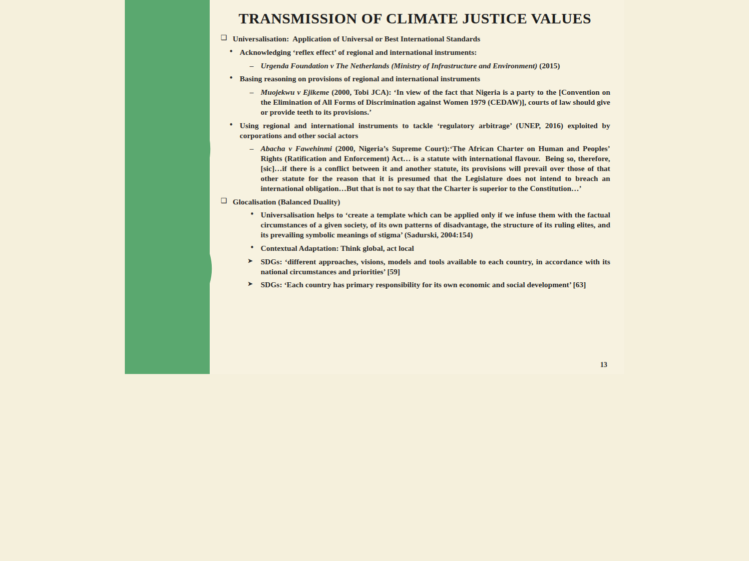Transmission of Climate Justice Values
Universalisation: Application of Universal or Best International Standards
Acknowledging ‘reflex effect’ of regional and international instruments:
Urgenda Foundation v The Netherlands (Ministry of Infrastructure and Environment) (2015)
Basing reasoning on provisions of regional and international instruments
Muojekwu v Ejikeme (2000, Tobi JCA): ‘In view of the fact that Nigeria is a party to the [Convention on the Elimination of All Forms of Discrimination against Women 1979 (CEDAW)], courts of law should give or provide teeth to its provisions.’
Using regional and international instruments to tackle ‘regulatory arbitrage’ (UNEP, 2016) exploited by corporations and other social actors
Abacha v Fawehinmi (2000, Nigeria’s Supreme Court):‘The African Charter on Human and Peoples’ Rights (Ratification and Enforcement) Act… is a statute with international flavour. Being so, therefore, [sic]…if there is a conflict between it and another statute, its provisions will prevail over those of that other statute for the reason that it is presumed that the Legislature does not intend to breach an international obligation…But that is not to say that the Charter is superior to the Constitution…’
Glocalisation (Balanced Duality)
Universalisation helps to ‘create a template which can be applied only if we infuse them with the factual circumstances of a given society, of its own patterns of disadvantage, the structure of its ruling elites, and its prevailing symbolic meanings of stigma’ (Sadurski, 2004:154)
Contextual Adaptation: Think global, act local
SDGs: ‘different approaches, visions, models and tools available to each country, in accordance with its national circumstances and priorities’ [59]
SDGs: ‘Each country has primary responsibility for its own economic and social development’ [63]
13